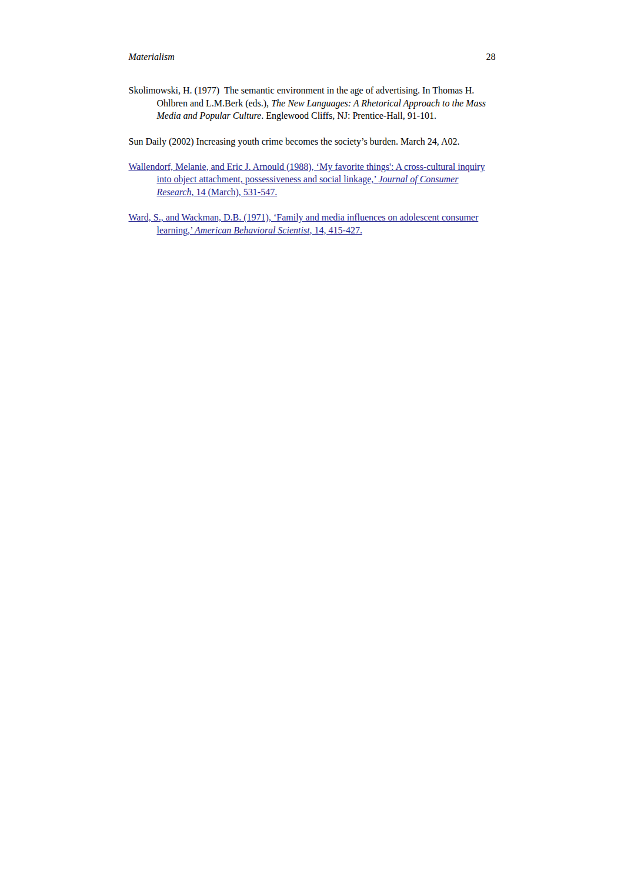Materialism 28
Skolimowski, H. (1977) The semantic environment in the age of advertising. In Thomas H. Ohlbren and L.M.Berk (eds.), The New Languages: A Rhetorical Approach to the Mass Media and Popular Culture. Englewood Cliffs, NJ: Prentice-Hall, 91-101.
Sun Daily (2002) Increasing youth crime becomes the society’s burden. March 24, A02.
Wallendorf, Melanie, and Eric J. Arnould (1988), ‘My favorite things': A cross-cultural inquiry into object attachment, possessiveness and social linkage,’ Journal of Consumer Research, 14 (March), 531-547.
Ward, S., and Wackman, D.B. (1971), ‘Family and media influences on adolescent consumer learning,’ American Behavioral Scientist, 14, 415-427.